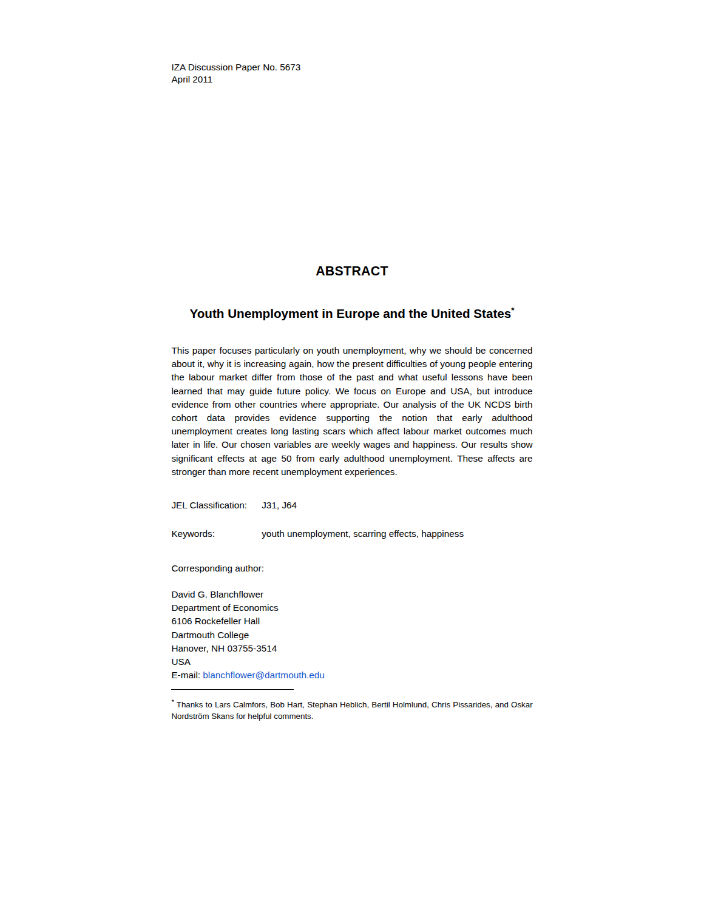IZA Discussion Paper No. 5673
April 2011
ABSTRACT
Youth Unemployment in Europe and the United States*
This paper focuses particularly on youth unemployment, why we should be concerned about it, why it is increasing again, how the present difficulties of young people entering the labour market differ from those of the past and what useful lessons have been learned that may guide future policy. We focus on Europe and USA, but introduce evidence from other countries where appropriate. Our analysis of the UK NCDS birth cohort data provides evidence supporting the notion that early adulthood unemployment creates long lasting scars which affect labour market outcomes much later in life. Our chosen variables are weekly wages and happiness. Our results show significant effects at age 50 from early adulthood unemployment. These affects are stronger than more recent unemployment experiences.
JEL Classification: J31, J64
Keywords: youth unemployment, scarring effects, happiness
Corresponding author:
David G. Blanchflower
Department of Economics
6106 Rockefeller Hall
Dartmouth College
Hanover, NH 03755-3514
USA
E-mail: blanchflower@dartmouth.edu
* Thanks to Lars Calmfors, Bob Hart, Stephan Heblich, Bertil Holmlund, Chris Pissarides, and Oskar Nordström Skans for helpful comments.